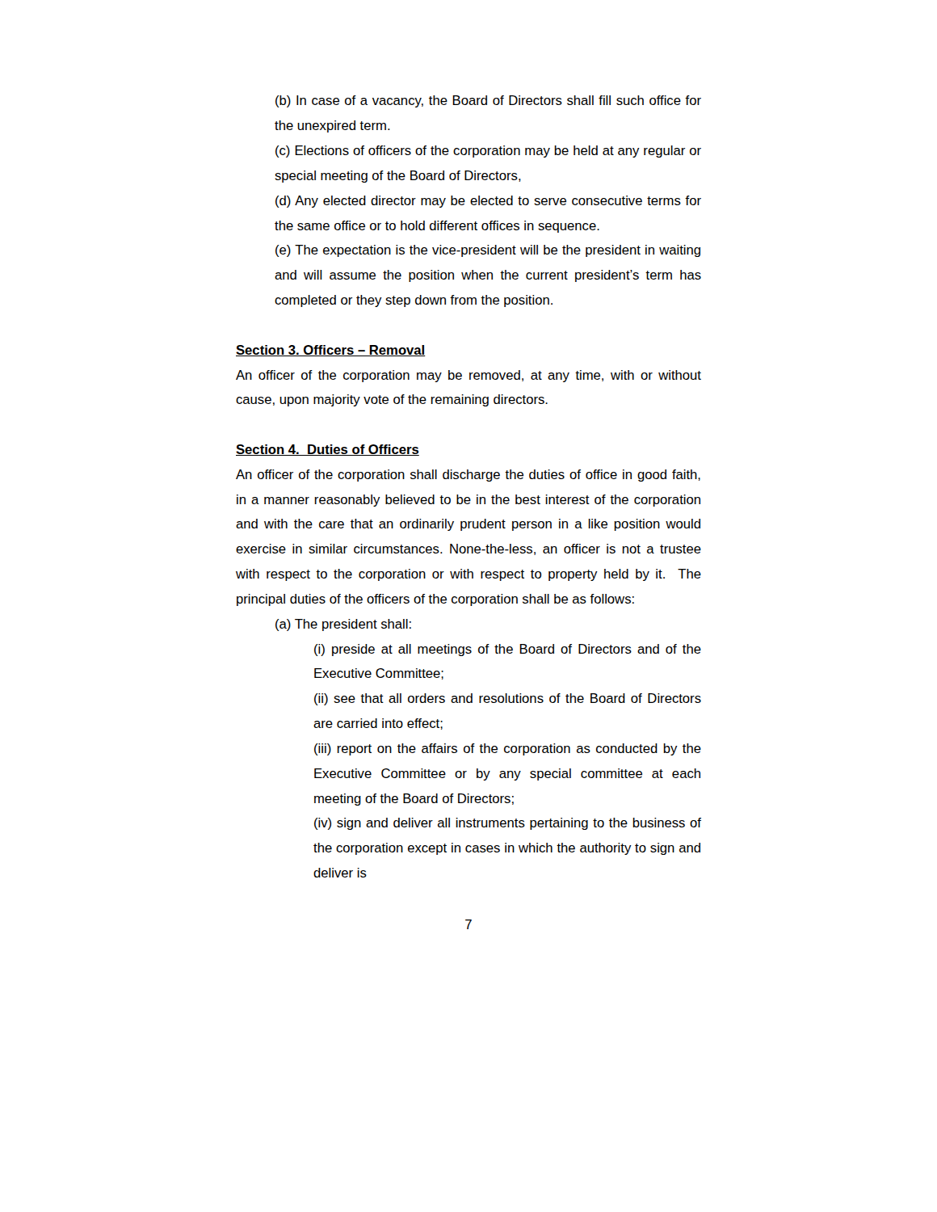(b) In case of a vacancy, the Board of Directors shall fill such office for the unexpired term.
(c) Elections of officers of the corporation may be held at any regular or special meeting of the Board of Directors,
(d) Any elected director may be elected to serve consecutive terms for the same office or to hold different offices in sequence.
(e) The expectation is the vice-president will be the president in waiting and will assume the position when the current president’s term has completed or they step down from the position.
Section 3. Officers – Removal
An officer of the corporation may be removed, at any time, with or without cause, upon majority vote of the remaining directors.
Section 4. Duties of Officers
An officer of the corporation shall discharge the duties of office in good faith, in a manner reasonably believed to be in the best interest of the corporation and with the care that an ordinarily prudent person in a like position would exercise in similar circumstances. None-the-less, an officer is not a trustee with respect to the corporation or with respect to property held by it. The principal duties of the officers of the corporation shall be as follows:
(a) The president shall:
(i) preside at all meetings of the Board of Directors and of the Executive Committee;
(ii) see that all orders and resolutions of the Board of Directors are carried into effect;
(iii) report on the affairs of the corporation as conducted by the Executive Committee or by any special committee at each meeting of the Board of Directors;
(iv) sign and deliver all instruments pertaining to the business of the corporation except in cases in which the authority to sign and deliver is
7